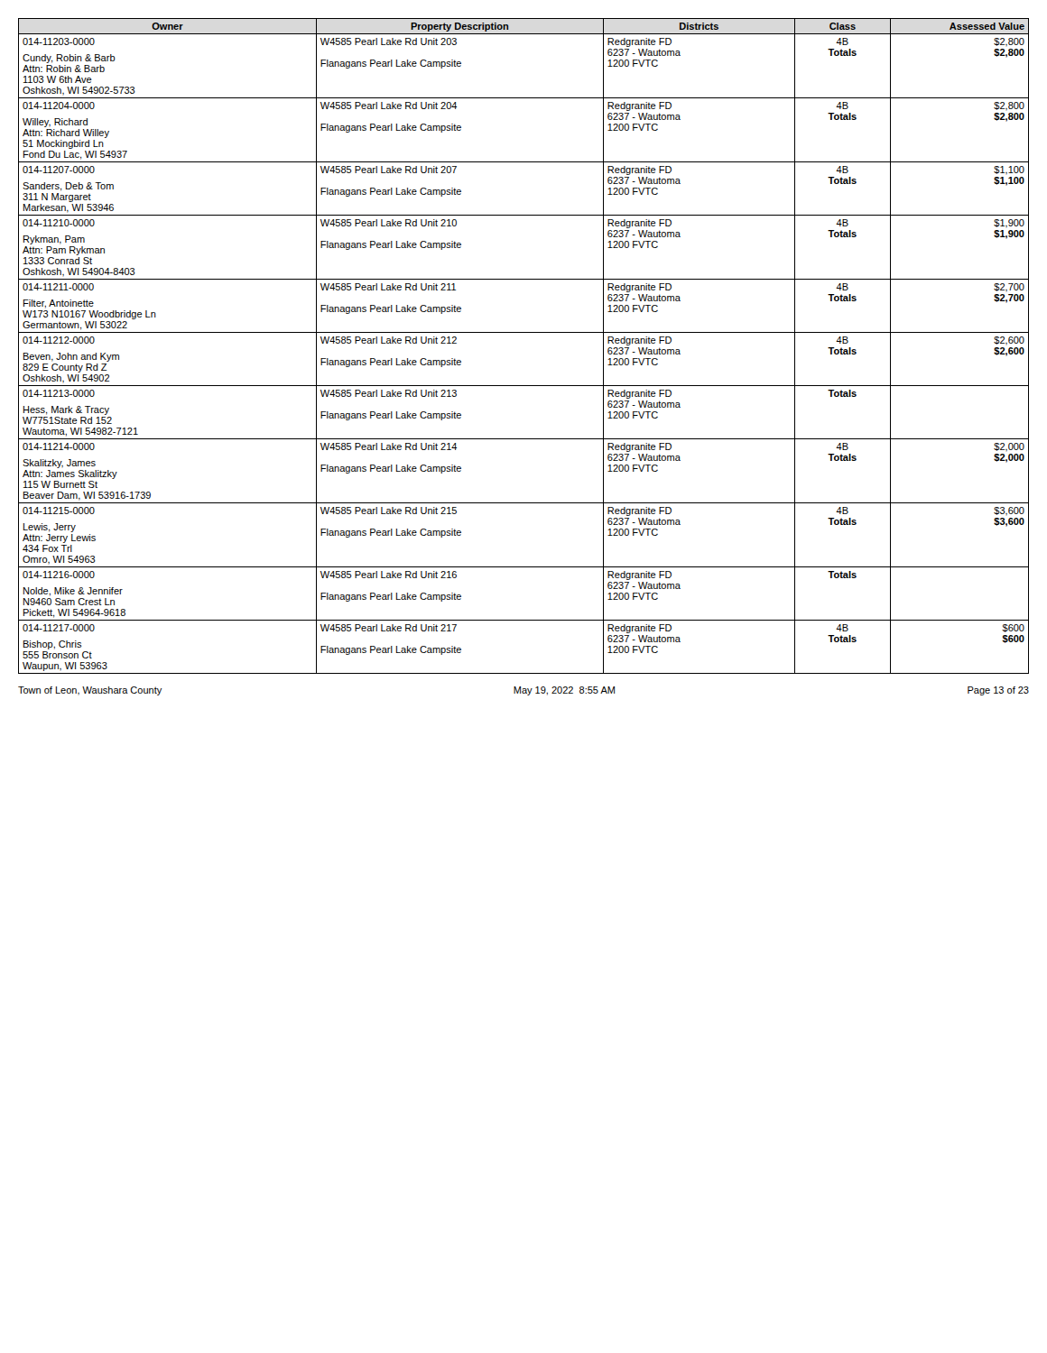| Owner | Property Description | Districts | Class | Assessed Value |
| --- | --- | --- | --- | --- |
| 014-11203-0000 Cundy, Robin & Barb Attn: Robin & Barb 1103 W 6th Ave Oshkosh, WI 54902-5733 | W4585 Pearl Lake Rd Unit 203 Flanagans Pearl Lake Campsite | Redgranite FD 6237 - Wautoma 1200 FVTC | 4B Totals | $2,800 $2,800 |
| 014-11204-0000 Willey, Richard Attn: Richard Willey 51 Mockingbird Ln Fond Du Lac, WI 54937 | W4585 Pearl Lake Rd Unit 204 Flanagans Pearl Lake Campsite | Redgranite FD 6237 - Wautoma 1200 FVTC | 4B Totals | $2,800 $2,800 |
| 014-11207-0000 Sanders, Deb & Tom 311 N Margaret Markesan, WI 53946 | W4585 Pearl Lake Rd Unit 207 Flanagans Pearl Lake Campsite | Redgranite FD 6237 - Wautoma 1200 FVTC | 4B Totals | $1,100 $1,100 |
| 014-11210-0000 Rykman, Pam Attn: Pam Rykman 1333 Conrad St Oshkosh, WI 54904-8403 | W4585 Pearl Lake Rd Unit 210 Flanagans Pearl Lake Campsite | Redgranite FD 6237 - Wautoma 1200 FVTC | 4B Totals | $1,900 $1,900 |
| 014-11211-0000 Filter, Antoinette W173 N10167 Woodbridge Ln Germantown, WI 53022 | W4585 Pearl Lake Rd Unit 211 Flanagans Pearl Lake Campsite | Redgranite FD 6237 - Wautoma 1200 FVTC | 4B Totals | $2,700 $2,700 |
| 014-11212-0000 Beven, John and Kym 829 E County Rd Z Oshkosh, WI 54902 | W4585 Pearl Lake Rd Unit 212 Flanagans Pearl Lake Campsite | Redgranite FD 6237 - Wautoma 1200 FVTC | 4B Totals | $2,600 $2,600 |
| 014-11213-0000 Hess, Mark & Tracy W7751State Rd 152 Wautoma, WI 54982-7121 | W4585 Pearl Lake Rd Unit 213 Flanagans Pearl Lake Campsite | Redgranite FD 6237 - Wautoma 1200 FVTC | Totals | |
| 014-11214-0000 Skalitzky, James Attn: James Skalitzky 115 W Burnett St Beaver Dam, WI 53916-1739 | W4585 Pearl Lake Rd Unit 214 Flanagans Pearl Lake Campsite | Redgranite FD 6237 - Wautoma 1200 FVTC | 4B Totals | $2,000 $2,000 |
| 014-11215-0000 Lewis, Jerry Attn: Jerry Lewis 434 Fox Trl Omro, WI 54963 | W4585 Pearl Lake Rd Unit 215 Flanagans Pearl Lake Campsite | Redgranite FD 6237 - Wautoma 1200 FVTC | 4B Totals | $3,600 $3,600 |
| 014-11216-0000 Nolde, Mike & Jennifer N9460 Sam Crest Ln Pickett, WI 54964-9618 | W4585 Pearl Lake Rd Unit 216 Flanagans Pearl Lake Campsite | Redgranite FD 6237 - Wautoma 1200 FVTC | Totals | |
| 014-11217-0000 Bishop, Chris 555 Bronson Ct Waupun, WI 53963 | W4585 Pearl Lake Rd Unit 217 Flanagans Pearl Lake Campsite | Redgranite FD 6237 - Wautoma 1200 FVTC | 4B Totals | $600 $600 |
Town of Leon, Waushara County
May 19, 2022 8:55 AM
Page 13 of 23